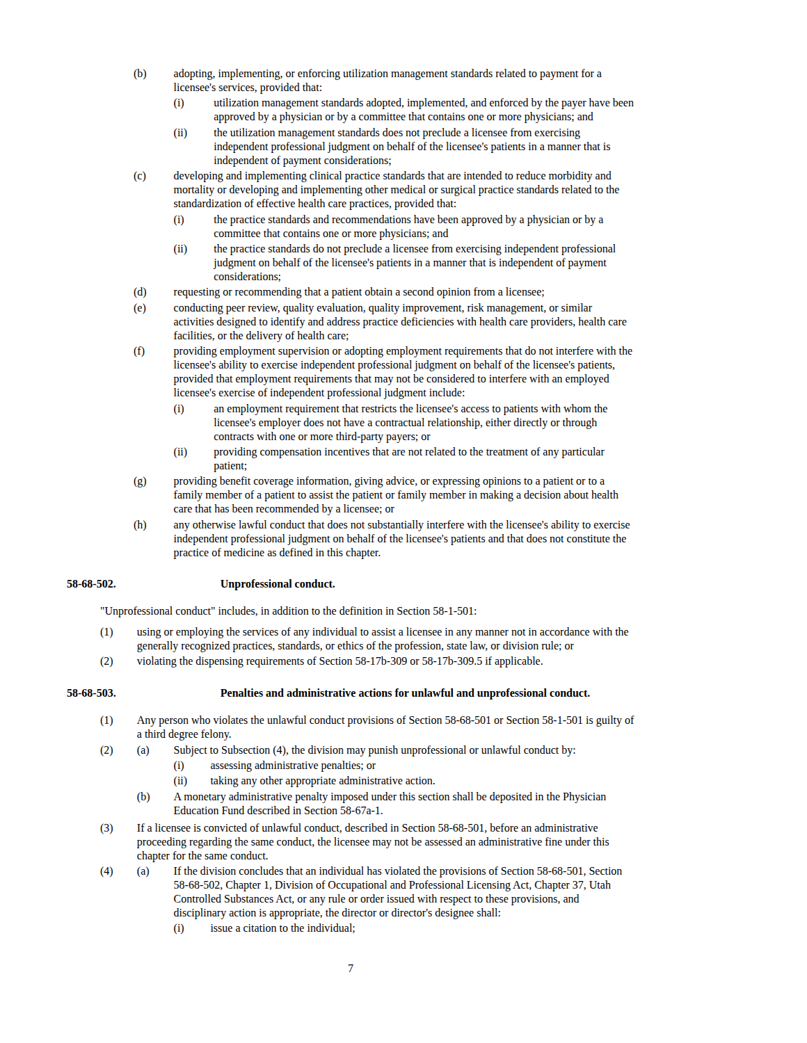(b)
adopting, implementing, or enforcing utilization management standards related to payment for a licensee's services, provided that:
(i)
utilization management standards adopted, implemented, and enforced by the payer have been approved by a physician or by a committee that contains one or more physicians; and
(ii)
the utilization management standards does not preclude a licensee from exercising independent professional judgment on behalf of the licensee's patients in a manner that is independent of payment considerations;
(c)
developing and implementing clinical practice standards that are intended to reduce morbidity and mortality or developing and implementing other medical or surgical practice standards related to the standardization of effective health care practices, provided that:
(i)
the practice standards and recommendations have been approved by a physician or by a committee that contains one or more physicians; and
(ii)
the practice standards do not preclude a licensee from exercising independent professional judgment on behalf of the licensee's patients in a manner that is independent of payment considerations;
(d)
requesting or recommending that a patient obtain a second opinion from a licensee;
(e)
conducting peer review, quality evaluation, quality improvement, risk management, or similar activities designed to identify and address practice deficiencies with health care providers, health care facilities, or the delivery of health care;
(f)
providing employment supervision or adopting employment requirements that do not interfere with the licensee's ability to exercise independent professional judgment on behalf of the licensee's patients, provided that employment requirements that may not be considered to interfere with an employed licensee's exercise of independent professional judgment include:
(i)
an employment requirement that restricts the licensee's access to patients with whom the licensee's employer does not have a contractual relationship, either directly or through contracts with one or more third-party payers; or
(ii)
providing compensation incentives that are not related to the treatment of any particular patient;
(g)
providing benefit coverage information, giving advice, or expressing opinions to a patient or to a family member of a patient to assist the patient or family member in making a decision about health care that has been recommended by a licensee; or
(h)
any otherwise lawful conduct that does not substantially interfere with the licensee's ability to exercise independent professional judgment on behalf of the licensee's patients and that does not constitute the practice of medicine as defined in this chapter.
58-68-502.
Unprofessional conduct.
"Unprofessional conduct" includes, in addition to the definition in Section 58-1-501:
(1)
using or employing the services of any individual to assist a licensee in any manner not in accordance with the generally recognized practices, standards, or ethics of the profession, state law, or division rule; or
(2)
violating the dispensing requirements of Section 58-17b-309 or 58-17b-309.5 if applicable.
58-68-503.
Penalties and administrative actions for unlawful and unprofessional conduct.
(1)
Any person who violates the unlawful conduct provisions of Section 58-68-501 or Section 58-1-501 is guilty of a third degree felony.
(2)
(a)
Subject to Subsection (4), the division may punish unprofessional or unlawful conduct by:
(i)
assessing administrative penalties; or
(ii)
taking any other appropriate administrative action.
(b)
A monetary administrative penalty imposed under this section shall be deposited in the Physician Education Fund described in Section 58-67a-1.
(3)
If a licensee is convicted of unlawful conduct, described in Section 58-68-501, before an administrative proceeding regarding the same conduct, the licensee may not be assessed an administrative fine under this chapter for the same conduct.
(4)
(a)
If the division concludes that an individual has violated the provisions of Section 58-68-501, Section 58-68-502, Chapter 1, Division of Occupational and Professional Licensing Act, Chapter 37, Utah Controlled Substances Act, or any rule or order issued with respect to these provisions, and disciplinary action is appropriate, the director or director's designee shall:
(i)
issue a citation to the individual;
7